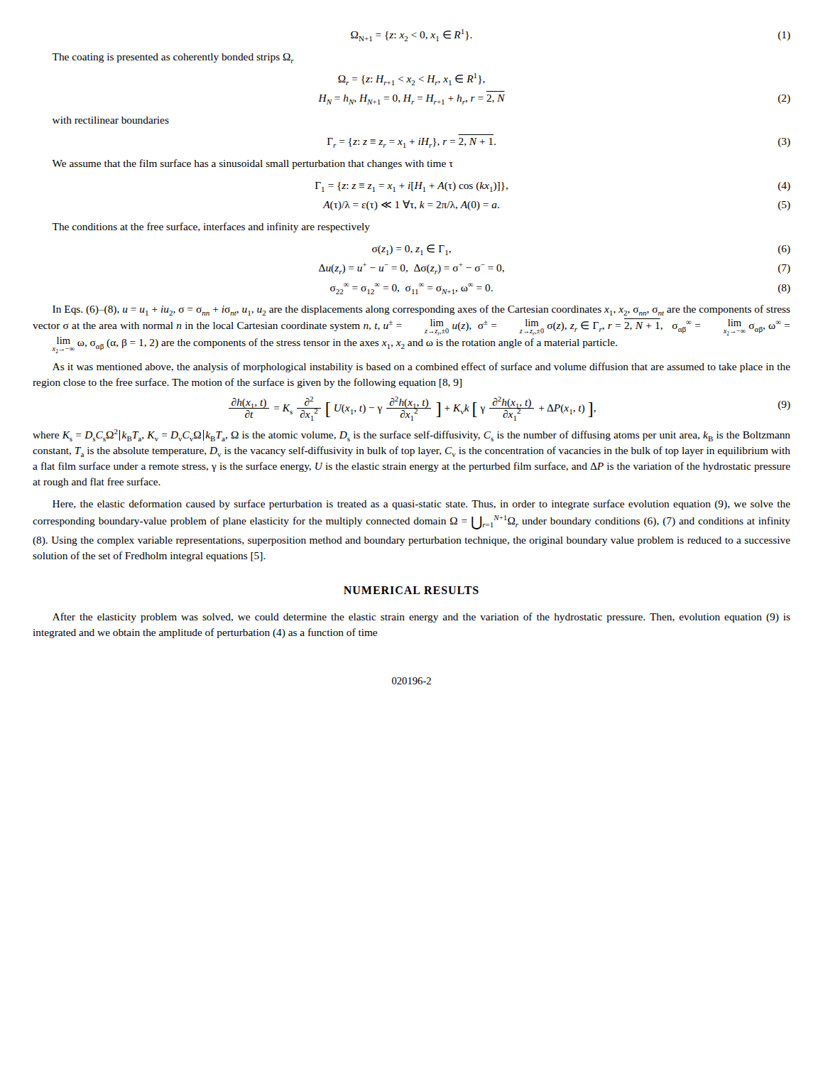ΩN+1 = {z: x2 < 0, x1 ∈ R1}.
(1)
The coating is presented as coherently bonded strips Ωr
Ωr = {z: Hr+1 < x2 < Hr, x1 ∈ R1},
HN = hN, HN+1 = 0, Hr = Hr+1 + hr, r = 2, N
(2)
with rectilinear boundaries
Γr = {z: z ≡ zr = x1 + iHr}, r = 2, N + 1.
(3)
We assume that the film surface has a sinusoidal small perturbation that changes with time τ
Γ1 = {z: z ≡ z1 = x1 + i[H1 + A(τ) cos (kx1)]},
(4)
A(τ)/λ = ε(τ) ≪ 1 ∀τ, k = 2π/λ, A(0) = a.
(5)
The conditions at the free surface, interfaces and infinity are respectively
σ(z1) = 0, z1 ∈ Γ1,
(6)
Δu(zr) = u+ − u− = 0, Δσ(zr) = σ+ − σ− = 0,
(7)
σ22∞ = σ12∞ = 0, σ11∞ = σN+1, ω∞ = 0.
(8)
In Eqs. (6)–(8), u = u1 + iu2, σ = σnn + iσnt, u1, u2 are the displacements along corresponding axes of the Cartesian coordinates x1, x2, σnn, σnt are the components of stress vector σ at the area with normal n in the local Cartesian coordinate system n, t, u± = lim z→zr,±0 u(z), σ± = lim z→zr,±0 σ(z), zr ∈ Γr, r = 2, N + 1, σαβ∞ = lim x2→−∞ σαβ, ω∞ = lim x2→−∞ ω, σαβ (α, β = 1, 2) are the components of the stress tensor in the axes x1, x2 and ω is the rotation angle of a material particle.
As it was mentioned above, the analysis of morphological instability is based on a combined effect of surface and volume diffusion that are assumed to take place in the region close to the free surface. The motion of the surface is given by the following equation [8, 9]
∂h(x1, t)∂t = Ks ∂2∂x12 [ U(x1, t) − γ ∂2h(x1, t)∂x12 ] + Kvk [ γ ∂2h(x1, t)∂x12 + ΔP(x1, t) ],
(9)
where Ks = DsCsΩ2 kBTa, Kv = DvCvΩ kBTa, Ω is the atomic volume, Ds is the surface self-diffusivity, Cs is the number of diffusing atoms per unit area, kB is the Boltzmann constant, Ta is the absolute temperature, Dv is the vacancy self-diffusivity in bulk of top layer, Cv is the concentration of vacancies in the bulk of top layer in equilibrium with a flat film surface under a remote stress, γ is the surface energy, U is the elastic strain energy at the perturbed film surface, and ΔP is the variation of the hydrostatic pressure at rough and flat free surface.
Here, the elastic deformation caused by surface perturbation is treated as a quasi-static state. Thus, in order to integrate surface evolution equation (9), we solve the corresponding boundary-value problem of plane elasticity for the multiply connected domain Ω = ⋃r=1N+1Ωr under boundary conditions (6), (7) and conditions at infinity (8). Using the complex variable representations, superposition method and boundary perturbation technique, the original boundary value problem is reduced to a successive solution of the set of Fredholm integral equations [5].
NUMERICAL RESULTS
After the elasticity problem was solved, we could determine the elastic strain energy and the variation of the hydrostatic pressure. Then, evolution equation (9) is integrated and we obtain the amplitude of perturbation (4) as a function of time
020196-2